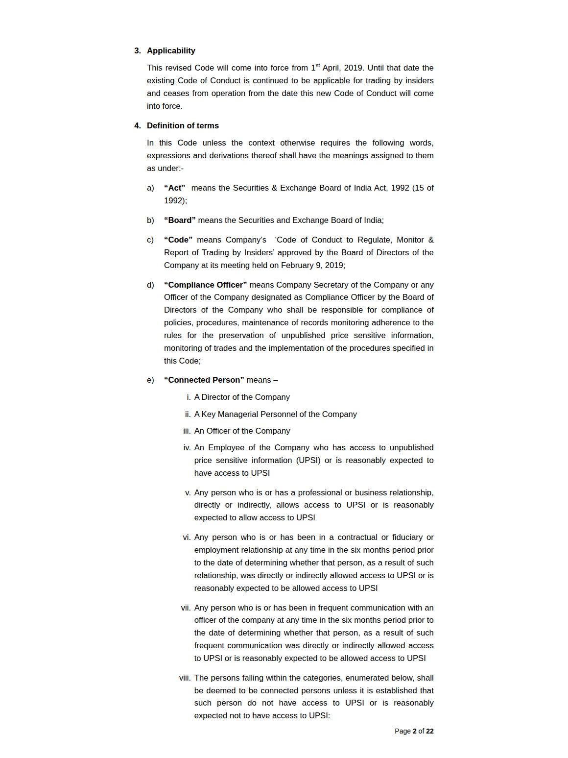3. Applicability
This revised Code will come into force from 1st April, 2019. Until that date the existing Code of Conduct is continued to be applicable for trading by insiders and ceases from operation from the date this new Code of Conduct will come into force.
4. Definition of terms
In this Code unless the context otherwise requires the following words, expressions and derivations thereof shall have the meanings assigned to them as under:-
a)“Act” means the Securities & Exchange Board of India Act, 1992 (15 of 1992);
b)“Board” means the Securities and Exchange Board of India;
c)“Code” means Company’s ‘Code of Conduct to Regulate, Monitor & Report of Trading by Insiders’ approved by the Board of Directors of the Company at its meeting held on February 9, 2019;
d)“Compliance Officer” means Company Secretary of the Company or any Officer of the Company designated as Compliance Officer by the Board of Directors of the Company who shall be responsible for compliance of policies, procedures, maintenance of records monitoring adherence to the rules for the preservation of unpublished price sensitive information, monitoring of trades and the implementation of the procedures specified in this Code;
e)“Connected Person” means –
i. A Director of the Company
ii. A Key Managerial Personnel of the Company
iii. An Officer of the Company
iv. An Employee of the Company who has access to unpublished price sensitive information (UPSI) or is reasonably expected to have access to UPSI
v. Any person who is or has a professional or business relationship, directly or indirectly, allows access to UPSI or is reasonably expected to allow access to UPSI
vi. Any person who is or has been in a contractual or fiduciary or employment relationship at any time in the six months period prior to the date of determining whether that person, as a result of such relationship, was directly or indirectly allowed access to UPSI or is reasonably expected to be allowed access to UPSI
vii. Any person who is or has been in frequent communication with an officer of the company at any time in the six months period prior to the date of determining whether that person, as a result of such frequent communication was directly or indirectly allowed access to UPSI or is reasonably expected to be allowed access to UPSI
viii. The persons falling within the categories, enumerated below, shall be deemed to be connected persons unless it is established that such person do not have access to UPSI or is reasonably expected not to have access to UPSI:
Page 2 of 22